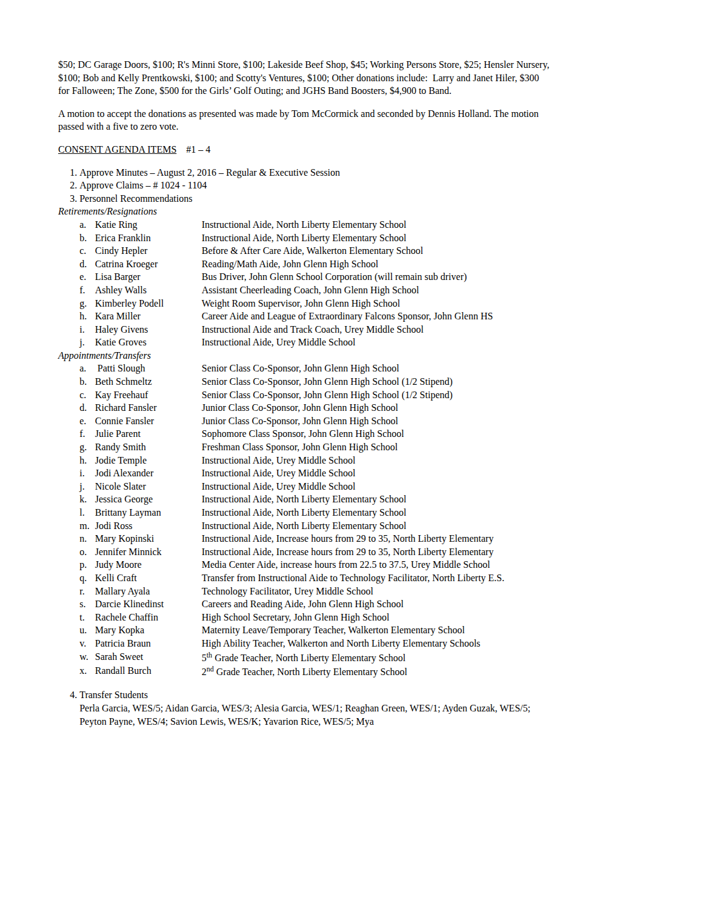$50; DC Garage Doors, $100; R's Minni Store, $100; Lakeside Beef Shop, $45; Working Persons Store, $25; Hensler Nursery, $100; Bob and Kelly Prentkowski, $100; and Scotty's Ventures, $100; Other donations include: Larry and Janet Hiler, $300 for Falloween; The Zone, $500 for the Girls’ Golf Outing; and JGHS Band Boosters, $4,900 to Band.
A motion to accept the donations as presented was made by Tom McCormick and seconded by Dennis Holland. The motion passed with a five to zero vote.
CONSENT AGENDA ITEMS #1 – 4
Approve Minutes – August 2, 2016 – Regular & Executive Session
Approve Claims – # 1024 - 1104
Personnel Recommendations
Retirements/Resignations
| a. | Katie Ring | Instructional Aide, North Liberty Elementary School |
| b. | Erica Franklin | Instructional Aide, North Liberty Elementary School |
| c. | Cindy Hepler | Before & After Care Aide, Walkerton Elementary School |
| d. | Catrina Kroeger | Reading/Math Aide, John Glenn High School |
| e. | Lisa Barger | Bus Driver, John Glenn School Corporation (will remain sub driver) |
| f. | Ashley Walls | Assistant Cheerleading Coach, John Glenn High School |
| g. | Kimberley Podell | Weight Room Supervisor, John Glenn High School |
| h. | Kara Miller | Career Aide and League of Extraordinary Falcons Sponsor, John Glenn HS |
| i. | Haley Givens | Instructional Aide and Track Coach, Urey Middle School |
| j. | Katie Groves | Instructional Aide, Urey Middle School |
Appointments/Transfers
| a. | Patti Slough | Senior Class Co-Sponsor, John Glenn High School |
| b. | Beth Schmeltz | Senior Class Co-Sponsor, John Glenn High School (1/2 Stipend) |
| c. | Kay Freehauf | Senior Class Co-Sponsor, John Glenn High School (1/2 Stipend) |
| d. | Richard Fansler | Junior Class Co-Sponsor, John Glenn High School |
| e. | Connie Fansler | Junior Class Co-Sponsor, John Glenn High School |
| f. | Julie Parent | Sophomore Class Sponsor, John Glenn High School |
| g. | Randy Smith | Freshman Class Sponsor, John Glenn High School |
| h. | Jodie Temple | Instructional Aide, Urey Middle School |
| i. | Jodi Alexander | Instructional Aide, Urey Middle School |
| j. | Nicole Slater | Instructional Aide, Urey Middle School |
| k. | Jessica George | Instructional Aide, North Liberty Elementary School |
| l. | Brittany Layman | Instructional Aide, North Liberty Elementary School |
| m. | Jodi Ross | Instructional Aide, North Liberty Elementary School |
| n. | Mary Kopinski | Instructional Aide, Increase hours from 29 to 35, North Liberty Elementary |
| o. | Jennifer Minnick | Instructional Aide, Increase hours from 29 to 35, North Liberty Elementary |
| p. | Judy Moore | Media Center Aide, increase hours from 22.5 to 37.5, Urey Middle School |
| q. | Kelli Craft | Transfer from Instructional Aide to Technology Facilitator, North Liberty E.S. |
| r. | Mallary Ayala | Technology Facilitator, Urey Middle School |
| s. | Darcie Klinedinst | Careers and Reading Aide, John Glenn High School |
| t. | Rachele Chaffin | High School Secretary, John Glenn High School |
| u. | Mary Kopka | Maternity Leave/Temporary Teacher, Walkerton Elementary School |
| v. | Patricia Braun | High Ability Teacher, Walkerton and North Liberty Elementary Schools |
| w. | Sarah Sweet | 5 th Grade Teacher, North Liberty Elementary School |
| x. | Randall Burch | 2 nd Grade Teacher, North Liberty Elementary School |
Transfer Students
Perla Garcia, WES/5; Aidan Garcia, WES/3; Alesia Garcia, WES/1; Reaghan Green, WES/1; Ayden Guzak, WES/5; Peyton Payne, WES/4; Savion Lewis, WES/K; Yavarion Rice, WES/5; Mya